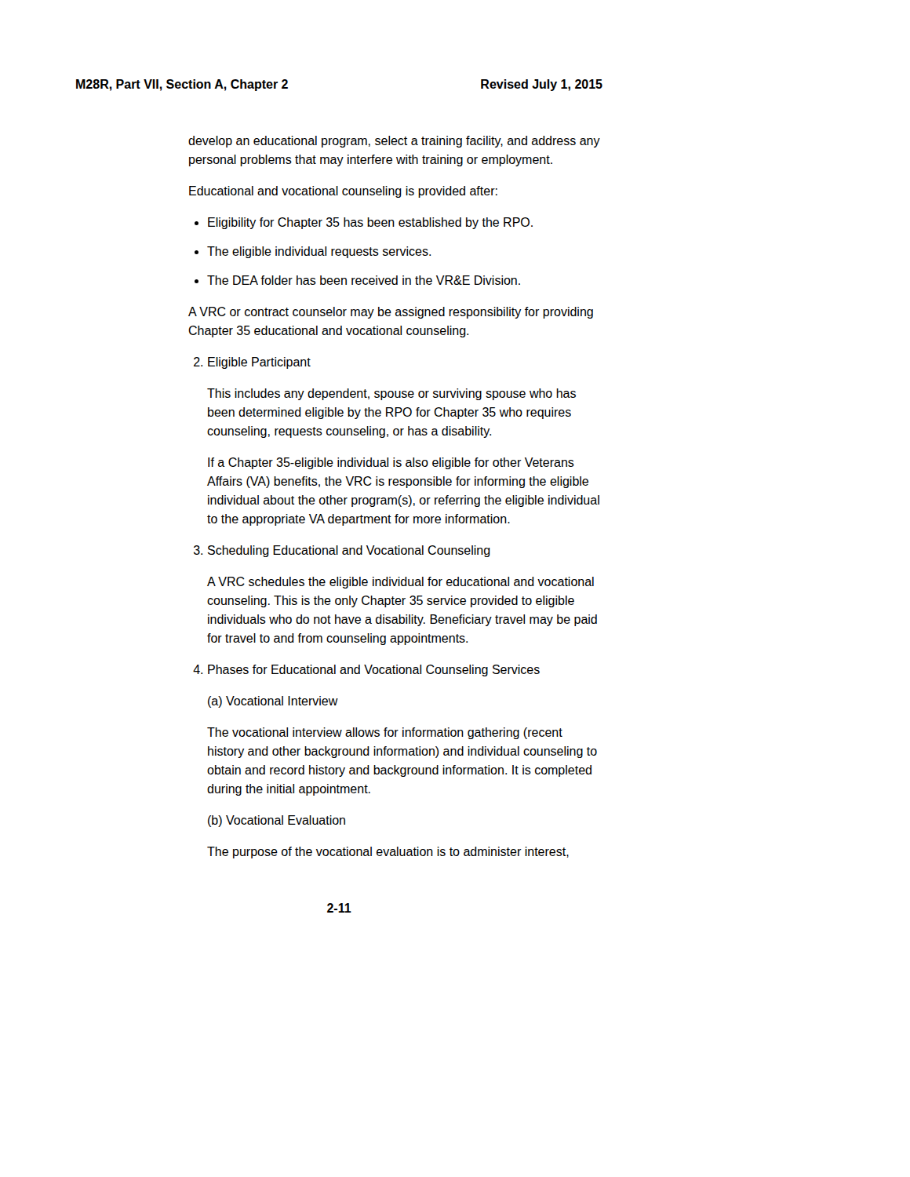M28R, Part VII, Section A, Chapter 2 Revised July 1, 2015
develop an educational program, select a training facility, and address any personal problems that may interfere with training or employment.
Educational and vocational counseling is provided after:
Eligibility for Chapter 35 has been established by the RPO.
The eligible individual requests services.
The DEA folder has been received in the VR&E Division.
A VRC or contract counselor may be assigned responsibility for providing Chapter 35 educational and vocational counseling.
Eligible Participant
This includes any dependent, spouse or surviving spouse who has been determined eligible by the RPO for Chapter 35 who requires counseling, requests counseling, or has a disability.
If a Chapter 35-eligible individual is also eligible for other Veterans Affairs (VA) benefits, the VRC is responsible for informing the eligible individual about the other program(s), or referring the eligible individual to the appropriate VA department for more information.
Scheduling Educational and Vocational Counseling
A VRC schedules the eligible individual for educational and vocational counseling. This is the only Chapter 35 service provided to eligible individuals who do not have a disability. Beneficiary travel may be paid for travel to and from counseling appointments.
Phases for Educational and Vocational Counseling Services
(a) Vocational Interview
The vocational interview allows for information gathering (recent history and other background information) and individual counseling to obtain and record history and background information. It is completed during the initial appointment.
(b) Vocational Evaluation
The purpose of the vocational evaluation is to administer interest,
2-11